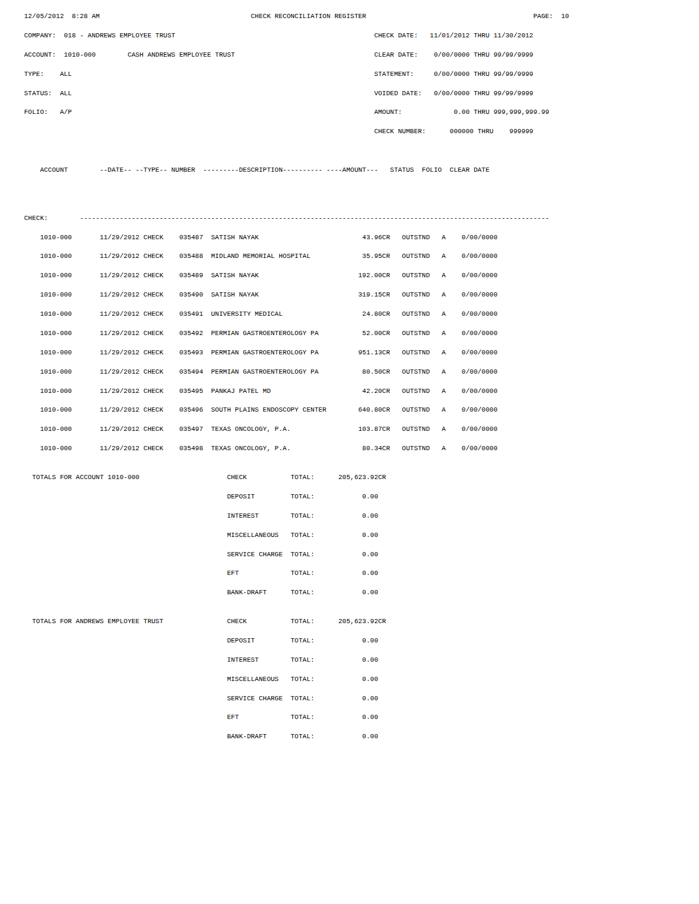12/05/2012  8:28 AM                                      CHECK RECONCILIATION REGISTER                                          PAGE:  10

COMPANY:  018 - ANDREWS EMPLOYEE TRUST                                                  CHECK DATE:   11/01/2012 THRU 11/30/2012

ACCOUNT:  1010-000        CASH ANDREWS EMPLOYEE TRUST                                   CLEAR DATE:    0/00/0000 THRU 99/99/9999

TYPE:    ALL                                                                            STATEMENT:     0/00/0000 THRU 99/99/9999

STATUS:  ALL                                                                            VOIDED DATE:   0/00/0000 THRU 99/99/9999

FOLIO:   A/P                                                                            AMOUNT:             0.00 THRU 999,999,999.99

                                                                                        CHECK NUMBER:      000000 THRU    999999



    ACCOUNT        --DATE-- --TYPE-- NUMBER  ---------DESCRIPTION---------- ----AMOUNT---   STATUS  FOLIO  CLEAR DATE




CHECK:        ----------------------------------------------------------------------------------------------------------------------

    1010-000       11/29/2012 CHECK    035487  SATISH NAYAK                          43.96CR   OUTSTND   A    0/00/0000

    1010-000       11/29/2012 CHECK    035488  MIDLAND MEMORIAL HOSPITAL             35.95CR   OUTSTND   A    0/00/0000

    1010-000       11/29/2012 CHECK    035489  SATISH NAYAK                         192.00CR   OUTSTND   A    0/00/0000

    1010-000       11/29/2012 CHECK    035490  SATISH NAYAK                         319.15CR   OUTSTND   A    0/00/0000

    1010-000       11/29/2012 CHECK    035491  UNIVERSITY MEDICAL                    24.80CR   OUTSTND   A    0/00/0000

    1010-000       11/29/2012 CHECK    035492  PERMIAN GASTROENTEROLOGY PA           52.00CR   OUTSTND   A    0/00/0000

    1010-000       11/29/2012 CHECK    035493  PERMIAN GASTROENTEROLOGY PA          951.13CR   OUTSTND   A    0/00/0000

    1010-000       11/29/2012 CHECK    035494  PERMIAN GASTROENTEROLOGY PA           80.50CR   OUTSTND   A    0/00/0000

    1010-000       11/29/2012 CHECK    035495  PANKAJ PATEL MD                       42.20CR   OUTSTND   A    0/00/0000

    1010-000       11/29/2012 CHECK    035496  SOUTH PLAINS ENDOSCOPY CENTER        640.80CR   OUTSTND   A    0/00/0000

    1010-000       11/29/2012 CHECK    035497  TEXAS ONCOLOGY, P.A.                 103.87CR   OUTSTND   A    0/00/0000

    1010-000       11/29/2012 CHECK    035498  TEXAS ONCOLOGY, P.A.                  80.34CR   OUTSTND   A    0/00/0000


  TOTALS FOR ACCOUNT 1010-000                      CHECK           TOTAL:      205,623.92CR

                                                   DEPOSIT         TOTAL:            0.00

                                                   INTEREST        TOTAL:            0.00

                                                   MISCELLANEOUS   TOTAL:            0.00

                                                   SERVICE CHARGE  TOTAL:            0.00

                                                   EFT             TOTAL:            0.00

                                                   BANK-DRAFT      TOTAL:            0.00


  TOTALS FOR ANDREWS EMPLOYEE TRUST                CHECK           TOTAL:      205,623.92CR

                                                   DEPOSIT         TOTAL:            0.00

                                                   INTEREST        TOTAL:            0.00

                                                   MISCELLANEOUS   TOTAL:            0.00

                                                   SERVICE CHARGE  TOTAL:            0.00

                                                   EFT             TOTAL:            0.00

                                                   BANK-DRAFT      TOTAL:            0.00